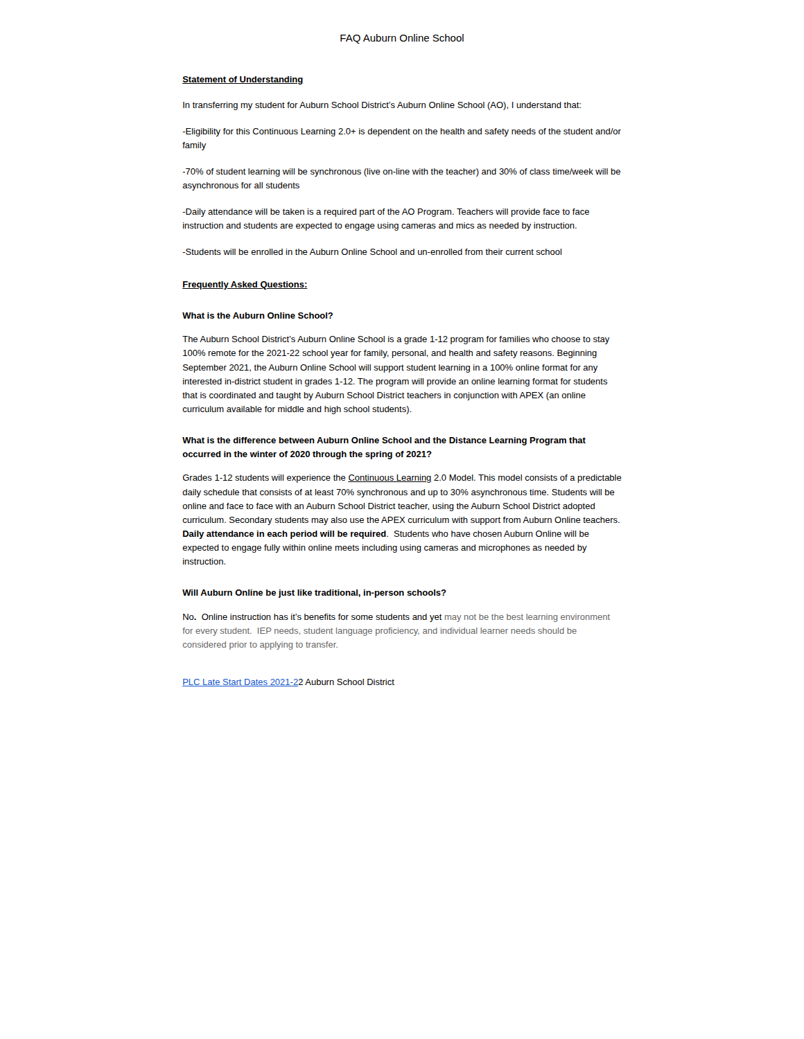FAQ Auburn Online School
Statement of Understanding
In transferring my student for Auburn School District’s Auburn Online School (AO), I understand that:
-Eligibility for this Continuous Learning 2.0+ is dependent on the health and safety needs of the student and/or family
-70% of student learning will be synchronous (live on-line with the teacher) and 30% of class time/week will be asynchronous for all students
-Daily attendance will be taken is a required part of the AO Program. Teachers will provide face to face instruction and students are expected to engage using cameras and mics as needed by instruction.
-Students will be enrolled in the Auburn Online School and un-enrolled from their current school
Frequently Asked Questions:
What is the Auburn Online School?
The Auburn School District’s Auburn Online School is a grade 1-12 program for families who choose to stay 100% remote for the 2021-22 school year for family, personal, and health and safety reasons. Beginning September 2021, the Auburn Online School will support student learning in a 100% online format for any interested in-district student in grades 1-12. The program will provide an online learning format for students that is coordinated and taught by Auburn School District teachers in conjunction with APEX (an online curriculum available for middle and high school students).
What is the difference between Auburn Online School and the Distance Learning Program that occurred in the winter of 2020 through the spring of 2021?
Grades 1-12 students will experience the Continuous Learning 2.0 Model. This model consists of a predictable daily schedule that consists of at least 70% synchronous and up to 30% asynchronous time. Students will be online and face to face with an Auburn School District teacher, using the Auburn School District adopted curriculum. Secondary students may also use the APEX curriculum with support from Auburn Online teachers. Daily attendance in each period will be required. Students who have chosen Auburn Online will be expected to engage fully within online meets including using cameras and microphones as needed by instruction.
Will Auburn Online be just like traditional, in-person schools?
No. Online instruction has it’s benefits for some students and yet may not be the best learning environment for every student. IEP needs, student language proficiency, and individual learner needs should be considered prior to applying to transfer.
PLC Late Start Dates 2021-22 Auburn School District